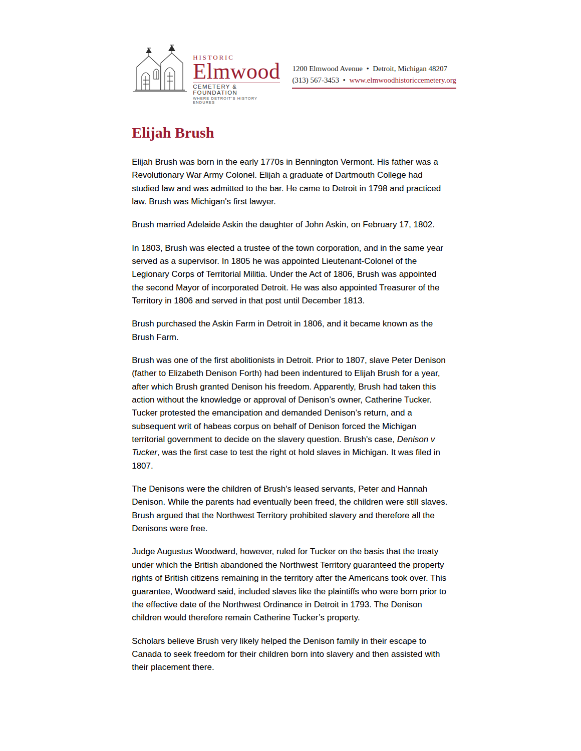Historic
Elmwood
Cemetery & Foundation
Where Detroit’s History Endures
1200 Elmwood Avenue • Detroit, Michigan 48207
(313) 567-3453 • www.elmwoodhistoriccemetery.org
Elijah Brush
Elijah Brush was born in the early 1770s in Bennington Vermont. His father was a Revolutionary War Army Colonel. Elijah a graduate of Dartmouth College had studied law and was admitted to the bar. He came to Detroit in 1798 and practiced law. Brush was Michigan's first lawyer.
Brush married Adelaide Askin the daughter of John Askin, on February 17, 1802.
In 1803, Brush was elected a trustee of the town corporation, and in the same year served as a supervisor. In 1805 he was appointed Lieutenant-Colonel of the Legionary Corps of Territorial Militia. Under the Act of 1806, Brush was appointed the second Mayor of incorporated Detroit. He was also appointed Treasurer of the Territory in 1806 and served in that post until December 1813.
Brush purchased the Askin Farm in Detroit in 1806, and it became known as the Brush Farm.
Brush was one of the first abolitionists in Detroit. Prior to 1807, slave Peter Denison (father to Elizabeth Denison Forth) had been indentured to Elijah Brush for a year, after which Brush granted Denison his freedom. Apparently, Brush had taken this action without the knowledge or approval of Denison’s owner, Catherine Tucker. Tucker protested the emancipation and demanded Denison’s return, and a subsequent writ of habeas corpus on behalf of Denison forced the Michigan territorial government to decide on the slavery question. Brush's case, Denison v Tucker, was the first case to test the right ot hold slaves in Michigan. It was filed in 1807.
The Denisons were the children of Brush's leased servants, Peter and Hannah Denison. While the parents had eventually been freed, the children were still slaves. Brush argued that the Northwest Territory prohibited slavery and therefore all the Denisons were free.
Judge Augustus Woodward, however, ruled for Tucker on the basis that the treaty under which the British abandoned the Northwest Territory guaranteed the property rights of British citizens remaining in the territory after the Americans took over. This guarantee, Woodward said, included slaves like the plaintiffs who were born prior to the effective date of the Northwest Ordinance in Detroit in 1793. The Denison children would therefore remain Catherine Tucker’s property.
Scholars believe Brush very likely helped the Denison family in their escape to Canada to seek freedom for their children born into slavery and then assisted with their placement there.